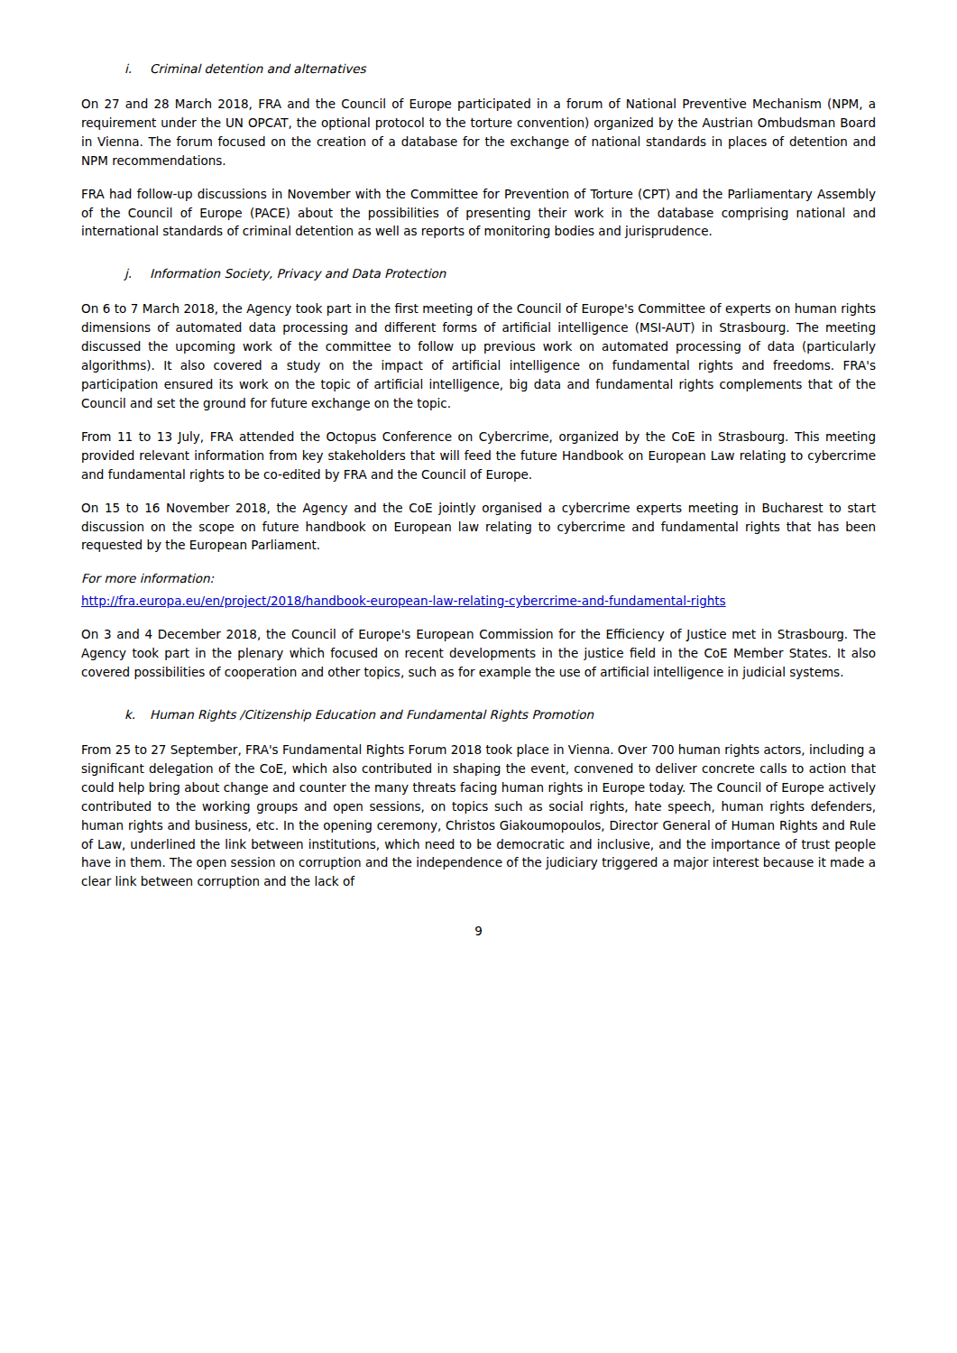i. Criminal detention and alternatives
On 27 and 28 March 2018, FRA and the Council of Europe participated in a forum of National Preventive Mechanism (NPM, a requirement under the UN OPCAT, the optional protocol to the torture convention) organized by the Austrian Ombudsman Board in Vienna. The forum focused on the creation of a database for the exchange of national standards in places of detention and NPM recommendations.
FRA had follow-up discussions in November with the Committee for Prevention of Torture (CPT) and the Parliamentary Assembly of the Council of Europe (PACE) about the possibilities of presenting their work in the database comprising national and international standards of criminal detention as well as reports of monitoring bodies and jurisprudence.
j. Information Society, Privacy and Data Protection
On 6 to 7 March 2018, the Agency took part in the first meeting of the Council of Europe's Committee of experts on human rights dimensions of automated data processing and different forms of artificial intelligence (MSI-AUT) in Strasbourg. The meeting discussed the upcoming work of the committee to follow up previous work on automated processing of data (particularly algorithms). It also covered a study on the impact of artificial intelligence on fundamental rights and freedoms. FRA's participation ensured its work on the topic of artificial intelligence, big data and fundamental rights complements that of the Council and set the ground for future exchange on the topic.
From 11 to 13 July, FRA attended the Octopus Conference on Cybercrime, organized by the CoE in Strasbourg. This meeting provided relevant information from key stakeholders that will feed the future Handbook on European Law relating to cybercrime and fundamental rights to be co-edited by FRA and the Council of Europe.
On 15 to 16 November 2018, the Agency and the CoE jointly organised a cybercrime experts meeting in Bucharest to start discussion on the scope on future handbook on European law relating to cybercrime and fundamental rights that has been requested by the European Parliament.
For more information:
http://fra.europa.eu/en/project/2018/handbook-european-law-relating-cybercrime-and-fundamental-rights
On 3 and 4 December 2018, the Council of Europe's European Commission for the Efficiency of Justice met in Strasbourg. The Agency took part in the plenary which focused on recent developments in the justice field in the CoE Member States. It also covered possibilities of cooperation and other topics, such as for example the use of artificial intelligence in judicial systems.
k. Human Rights /Citizenship Education and Fundamental Rights Promotion
From 25 to 27 September, FRA's Fundamental Rights Forum 2018 took place in Vienna. Over 700 human rights actors, including a significant delegation of the CoE, which also contributed in shaping the event, convened to deliver concrete calls to action that could help bring about change and counter the many threats facing human rights in Europe today. The Council of Europe actively contributed to the working groups and open sessions, on topics such as social rights, hate speech, human rights defenders, human rights and business, etc. In the opening ceremony, Christos Giakoumopoulos, Director General of Human Rights and Rule of Law, underlined the link between institutions, which need to be democratic and inclusive, and the importance of trust people have in them. The open session on corruption and the independence of the judiciary triggered a major interest because it made a clear link between corruption and the lack of
9